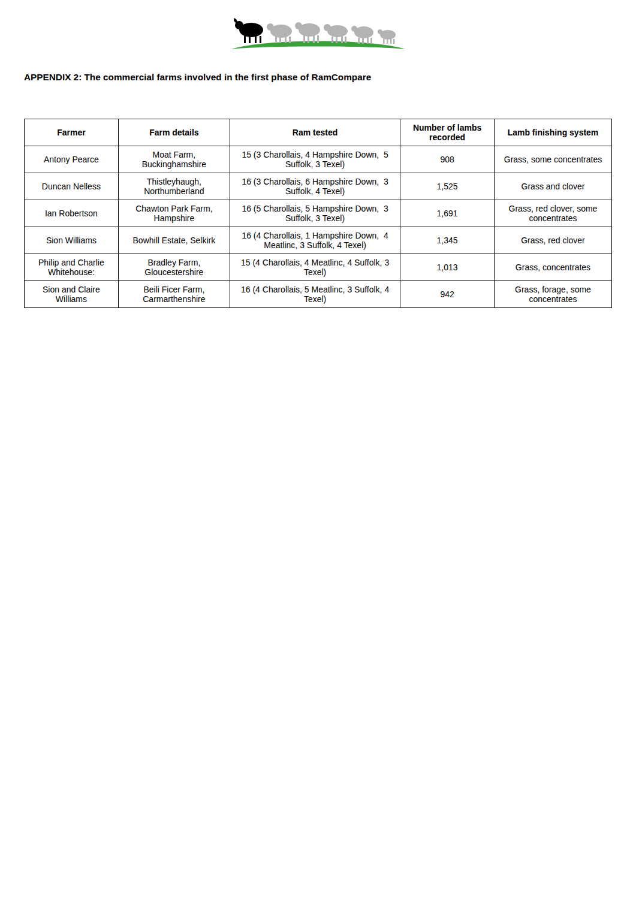APPENDIX 2: The commercial farms involved in the first phase of RamCompare
| Farmer | Farm details | Ram tested | Number of lambs recorded | Lamb finishing system |
| --- | --- | --- | --- | --- |
| Antony Pearce | Moat Farm, Buckinghamshire | 15 (3 Charollais, 4 Hampshire Down, 5 Suffolk, 3 Texel) | 908 | Grass, some concentrates |
| Duncan Nelless | Thistleyhaugh, Northumberland | 16 (3 Charollais, 6 Hampshire Down, 3 Suffolk, 4 Texel) | 1,525 | Grass and clover |
| Ian Robertson | Chawton Park Farm, Hampshire | 16 (5 Charollais, 5 Hampshire Down, 3 Suffolk, 3 Texel) | 1,691 | Grass, red clover, some concentrates |
| Sion Williams | Bowhill Estate, Selkirk | 16 (4 Charollais, 1 Hampshire Down, 4 Meatlinc, 3 Suffolk, 4 Texel) | 1,345 | Grass, red clover |
| Philip and Charlie Whitehouse: | Bradley Farm, Gloucestershire | 15 (4 Charollais, 4 Meatlinc, 4 Suffolk, 3 Texel) | 1,013 | Grass, concentrates |
| Sion and Claire Williams | Beili Ficer Farm, Carmarthenshire | 16 (4 Charollais, 5 Meatlinc, 3 Suffolk, 4 Texel) | 942 | Grass, forage, some concentrates |